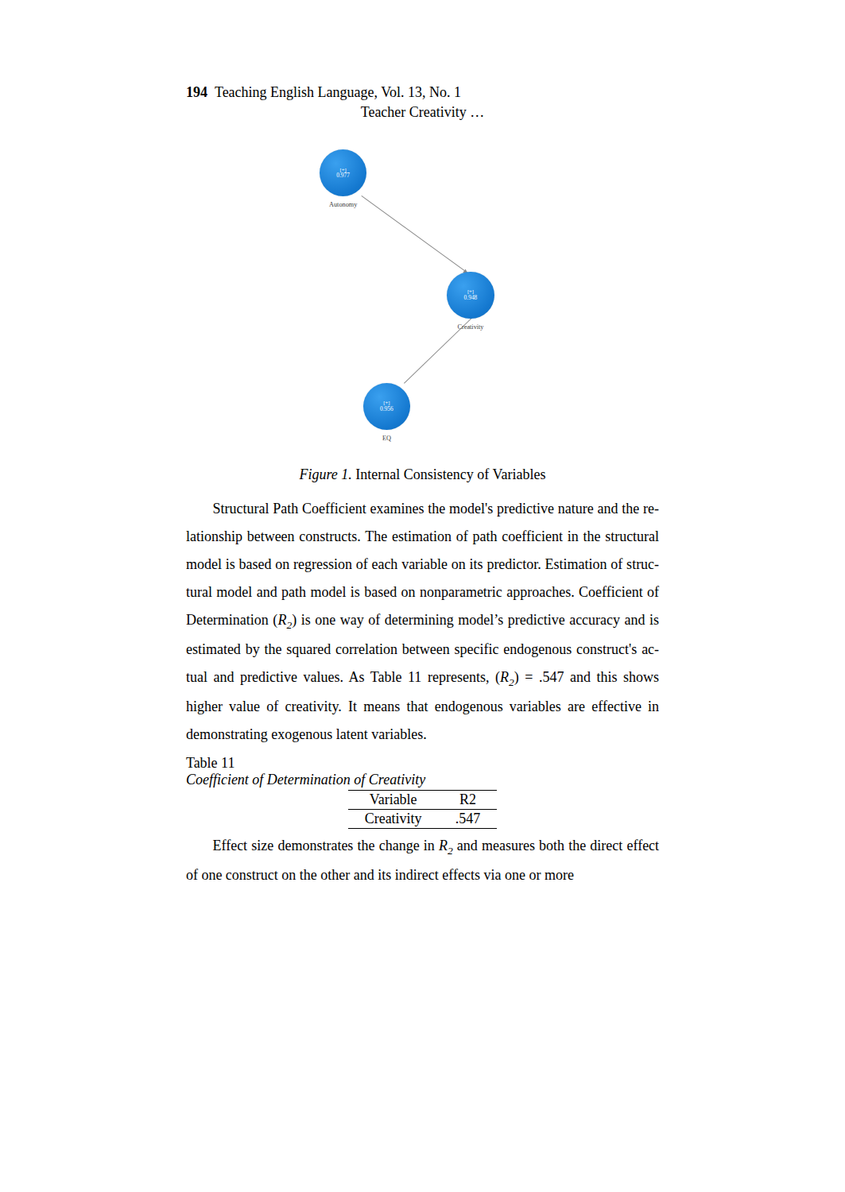194 Teaching English Language, Vol. 13, No. 1
Teacher Creativity …
[+] 0.977
Autonomy
[+] 0.948
Creativity
[+] 0.956
EQ
Figure 1. Internal Consistency of Variables
Structural Path Coefficient examines the model's predictive nature and the relationship between constructs. The estimation of path coefficient in the structural model is based on regression of each variable on its predictor. Estimation of structural model and path model is based on nonparametric approaches. Coefficient of Determination (R2) is one way of determining model’s predictive accuracy and is estimated by the squared correlation between specific endogenous construct's actual and predictive values. As Table 11 represents, (R2) = .547 and this shows higher value of creativity. It means that endogenous variables are effective in demonstrating exogenous latent variables.
Table 11
Coefficient of Determination of Creativity
| Variable | R2 |
| --- | --- |
| Creativity | .547 |
Effect size demonstrates the change in R2 and measures both the direct effect of one construct on the other and its indirect effects via one or more